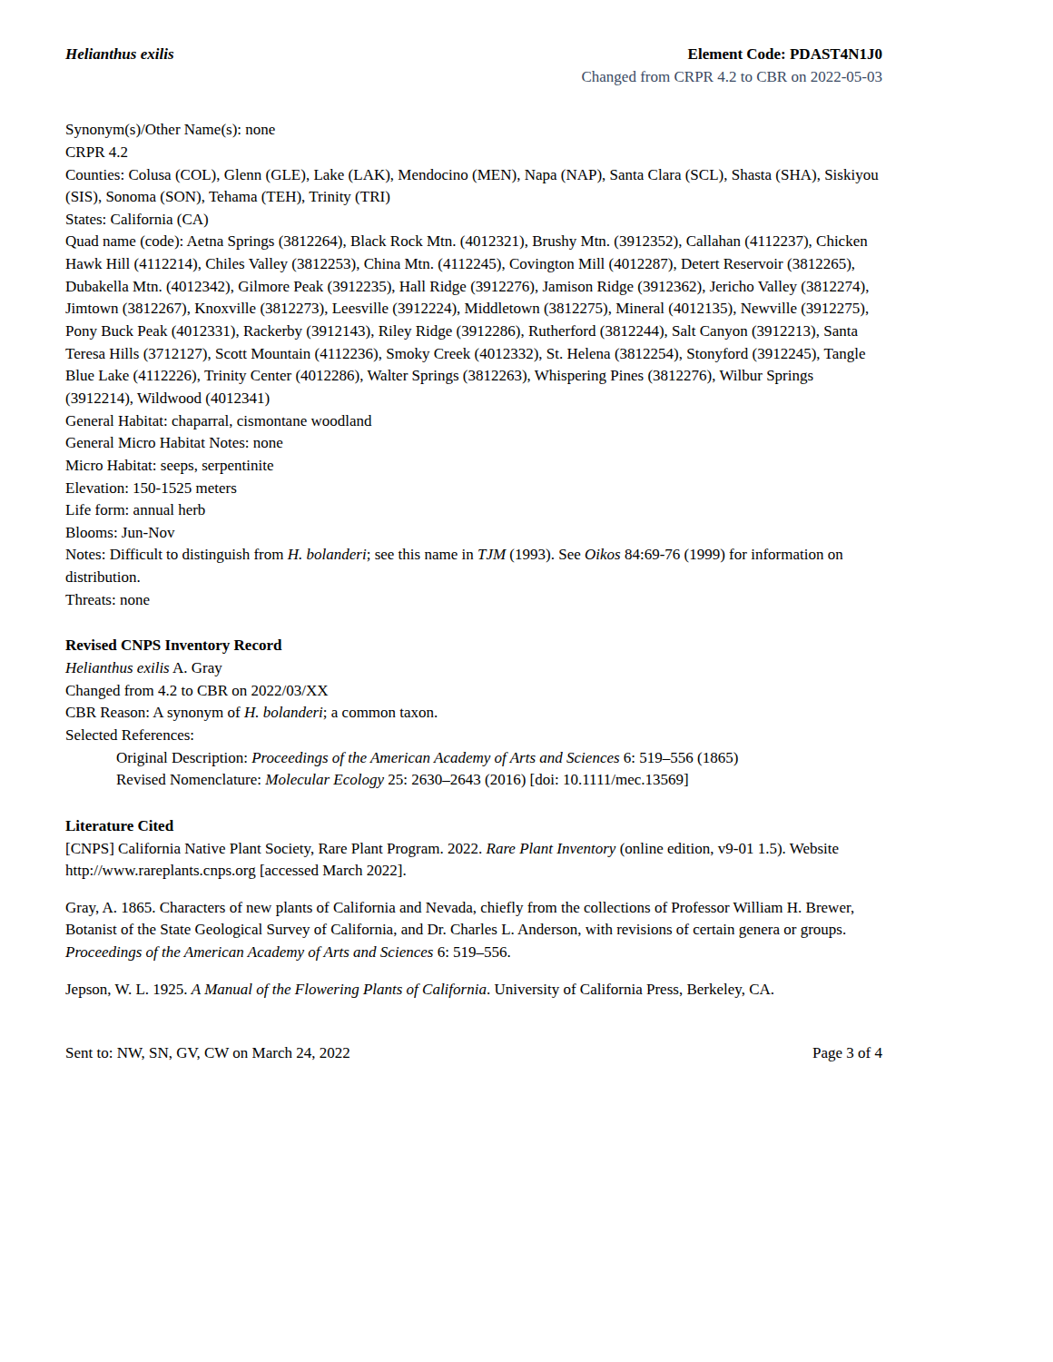Helianthus exilis
Element Code: PDAST4N1J0
Changed from CRPR 4.2 to CBR on 2022-05-03
Synonym(s)/Other Name(s): none
CRPR 4.2
Counties: Colusa (COL), Glenn (GLE), Lake (LAK), Mendocino (MEN), Napa (NAP), Santa Clara (SCL), Shasta (SHA), Siskiyou (SIS), Sonoma (SON), Tehama (TEH), Trinity (TRI)
States: California (CA)
Quad name (code): Aetna Springs (3812264), Black Rock Mtn. (4012321), Brushy Mtn. (3912352), Callahan (4112237), Chicken Hawk Hill (4112214), Chiles Valley (3812253), China Mtn. (4112245), Covington Mill (4012287), Detert Reservoir (3812265), Dubakella Mtn. (4012342), Gilmore Peak (3912235), Hall Ridge (3912276), Jamison Ridge (3912362), Jericho Valley (3812274), Jimtown (3812267), Knoxville (3812273), Leesville (3912224), Middletown (3812275), Mineral (4012135), Newville (3912275), Pony Buck Peak (4012331), Rackerby (3912143), Riley Ridge (3912286), Rutherford (3812244), Salt Canyon (3912213), Santa Teresa Hills (3712127), Scott Mountain (4112236), Smoky Creek (4012332), St. Helena (3812254), Stonyford (3912245), Tangle Blue Lake (4112226), Trinity Center (4012286), Walter Springs (3812263), Whispering Pines (3812276), Wilbur Springs (3912214), Wildwood (4012341)
General Habitat: chaparral, cismontane woodland
General Micro Habitat Notes: none
Micro Habitat: seeps, serpentinite
Elevation: 150-1525 meters
Life form: annual herb
Blooms: Jun-Nov
Notes: Difficult to distinguish from H. bolanderi; see this name in TJM (1993). See Oikos 84:69-76 (1999) for information on distribution.
Threats: none
Revised CNPS Inventory Record
Helianthus exilis A. Gray
Changed from 4.2 to CBR on 2022/03/XX
CBR Reason: A synonym of H. bolanderi; a common taxon.
Selected References:
Original Description: Proceedings of the American Academy of Arts and Sciences 6: 519–556 (1865)
Revised Nomenclature: Molecular Ecology 25: 2630–2643 (2016) [doi: 10.1111/mec.13569]
Literature Cited
[CNPS] California Native Plant Society, Rare Plant Program. 2022. Rare Plant Inventory (online edition, v9-01 1.5). Website http://www.rareplants.cnps.org [accessed March 2022].
Gray, A. 1865. Characters of new plants of California and Nevada, chiefly from the collections of Professor William H. Brewer, Botanist of the State Geological Survey of California, and Dr. Charles L. Anderson, with revisions of certain genera or groups. Proceedings of the American Academy of Arts and Sciences 6: 519–556.
Jepson, W. L. 1925. A Manual of the Flowering Plants of California. University of California Press, Berkeley, CA.
Sent to: NW, SN, GV, CW on March 24, 2022
Page 3 of 4